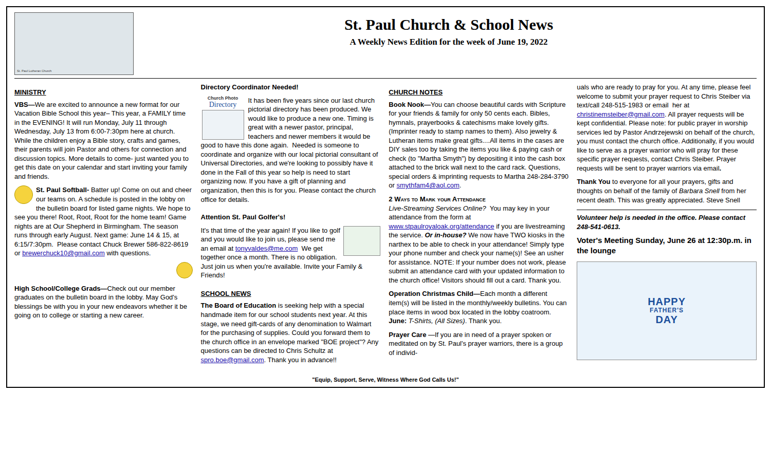St. Paul Lutheran Church
St. Paul Church & School News
A Weekly News Edition for the week of June 19, 2022
Ministry
VBS—We are excited to announce a new format for our Vacation Bible School this year– This year, a FAMILY time in the EVENING! It will run Monday, July 11 through Wednesday, July 13 from 6:00-7:30pm here at church. While the children enjoy a Bible story, crafts and games, their parents will join Pastor and others for connection and discussion topics. More details to come- just wanted you to get this date on your calendar and start inviting your family and friends.
St. Paul Softball- Batter up! Come on out and cheer our teams on. A schedule is posted in the lobby on the bulletin board for listed game nights. We hope to see you there! Root, Root, Root for the home team! Game nights are at Our Shepherd in Birmingham. The season runs through early August. Next game: June 14 & 15, at 6:15/7:30pm. Please contact Chuck Brewer 586-822-8619 or brewerchuck10@gmail.com with questions.
High School/College Grads—Check out our member graduates on the bulletin board in the lobby. May God's blessings be with you in your new endeavors whether it be going on to college or starting a new career.
Directory Coordinator Needed!
Church Photo
Directory
It has been five years since our last church pictorial directory has been produced. We would like to produce a new one. Timing is great with a newer pastor, principal, teachers and newer members it would be good to have this done again. Needed is someone to coordinate and organize with our local pictorial consultant of Universal Directories, and we're looking to possibly have it done in the Fall of this year so help is need to start organizing now. If you have a gift of planning and organization, then this is for you. Please contact the church office for details.
Attention St. Paul Golfer's!
It's that time of the year again! If you like to golf and you would like to join us, please send me an email at tonyvaldes@me.com We get together once a month. There is no obligation. Just join us when you're available. Invite your Family & Friends!
School News
The Board of Education is seeking help with a special handmade item for our school students next year. At this stage, we need gift-cards of any denomination to Walmart for the purchasing of supplies. Could you forward them to the church office in an envelope marked "BOE project"? Any questions can be directed to Chris Schultz at spro.boe@gmail.com. Thank you in advance!!
Church Notes
Book Nook—You can choose beautiful cards with Scripture for your friends & family for only 50 cents each. Bibles, hymnals, prayerbooks & catechisms make lovely gifts. (Imprinter ready to stamp names to them). Also jewelry & Lutheran items make great gifts....All items in the cases are DIY sales too by taking the items you like & paying cash or check (to "Martha Smyth") by depositing it into the cash box attached to the brick wall next to the card rack. Questions, special orders & imprinting requests to Martha 248-284-3790 or smythfam4@aol.com.
2 Ways to Mark your Attendance
Live-Streaming Services Online? You may key in your attendance from the form at www.stpaulroyaloak.org/attendance if you are livestreaming the service. Or in-house? We now have TWO kiosks in the narthex to be able to check in your attendance! Simply type your phone number and check your name(s)! See an usher for assistance. NOTE: If your number does not work, please submit an attendance card with your updated information to the church office! Visitors should fill out a card. Thank you.
Operation Christmas Child—Each month a different item(s) will be listed in the monthly/weekly bulletins. You can place items in wood box located in the lobby coatroom. June: T-Shirts, (All Sizes). Thank you.
Prayer Care —If you are in need of a prayer spoken or meditated on by St. Paul's prayer warriors, there is a group of individ-
uals who are ready to pray for you. At any time, please feel welcome to submit your prayer request to Chris Steiber via text/call 248-515-1983 or email her at christinemsteiber@gmail.com. All prayer requests will be kept confidential. Please note: for public prayer in worship services led by Pastor Andrzejewski on behalf of the church, you must contact the church office. Additionally, if you would like to serve as a prayer warrior who will pray for these specific prayer requests, contact Chris Steiber. Prayer requests will be sent to prayer warriors via email.
Thank You to everyone for all your prayers, gifts and thoughts on behalf of the family of Barbara Snell from her recent death. This was greatly appreciated. Steve Snell
Volunteer help is needed in the office. Please contact 248-541-0613.
Voter's Meeting Sunday, June 26 at 12:30p.m. in the lounge
HAPPY FATHER'S DAY
"Equip, Support, Serve, Witness Where God Calls Us!"